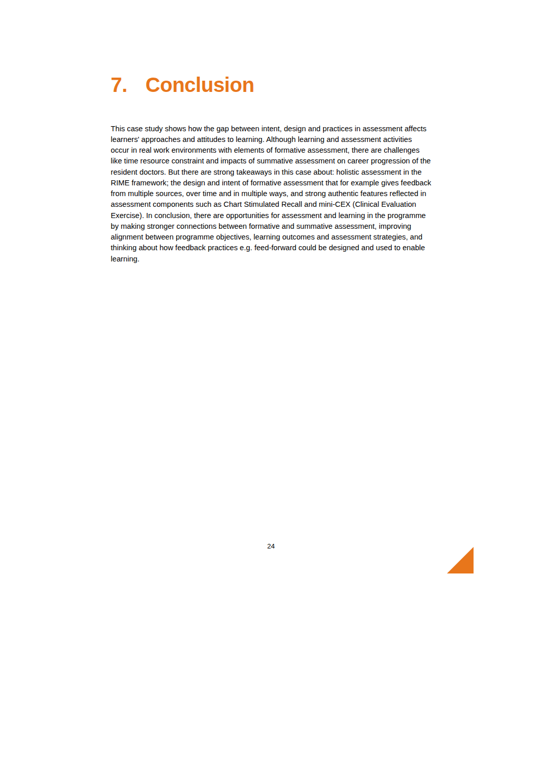7. Conclusion
This case study shows how the gap between intent, design and practices in assessment affects learners' approaches and attitudes to learning. Although learning and assessment activities occur in real work environments with elements of formative assessment, there are challenges like time resource constraint and impacts of summative assessment on career progression of the resident doctors. But there are strong takeaways in this case about: holistic assessment in the RIME framework; the design and intent of formative assessment that for example gives feedback from multiple sources, over time and in multiple ways, and strong authentic features reflected in assessment components such as Chart Stimulated Recall and mini-CEX (Clinical Evaluation Exercise). In conclusion, there are opportunities for assessment and learning in the programme by making stronger connections between formative and summative assessment, improving alignment between programme objectives, learning outcomes and assessment strategies, and thinking about how feedback practices e.g. feed-forward could be designed and used to enable learning.
24